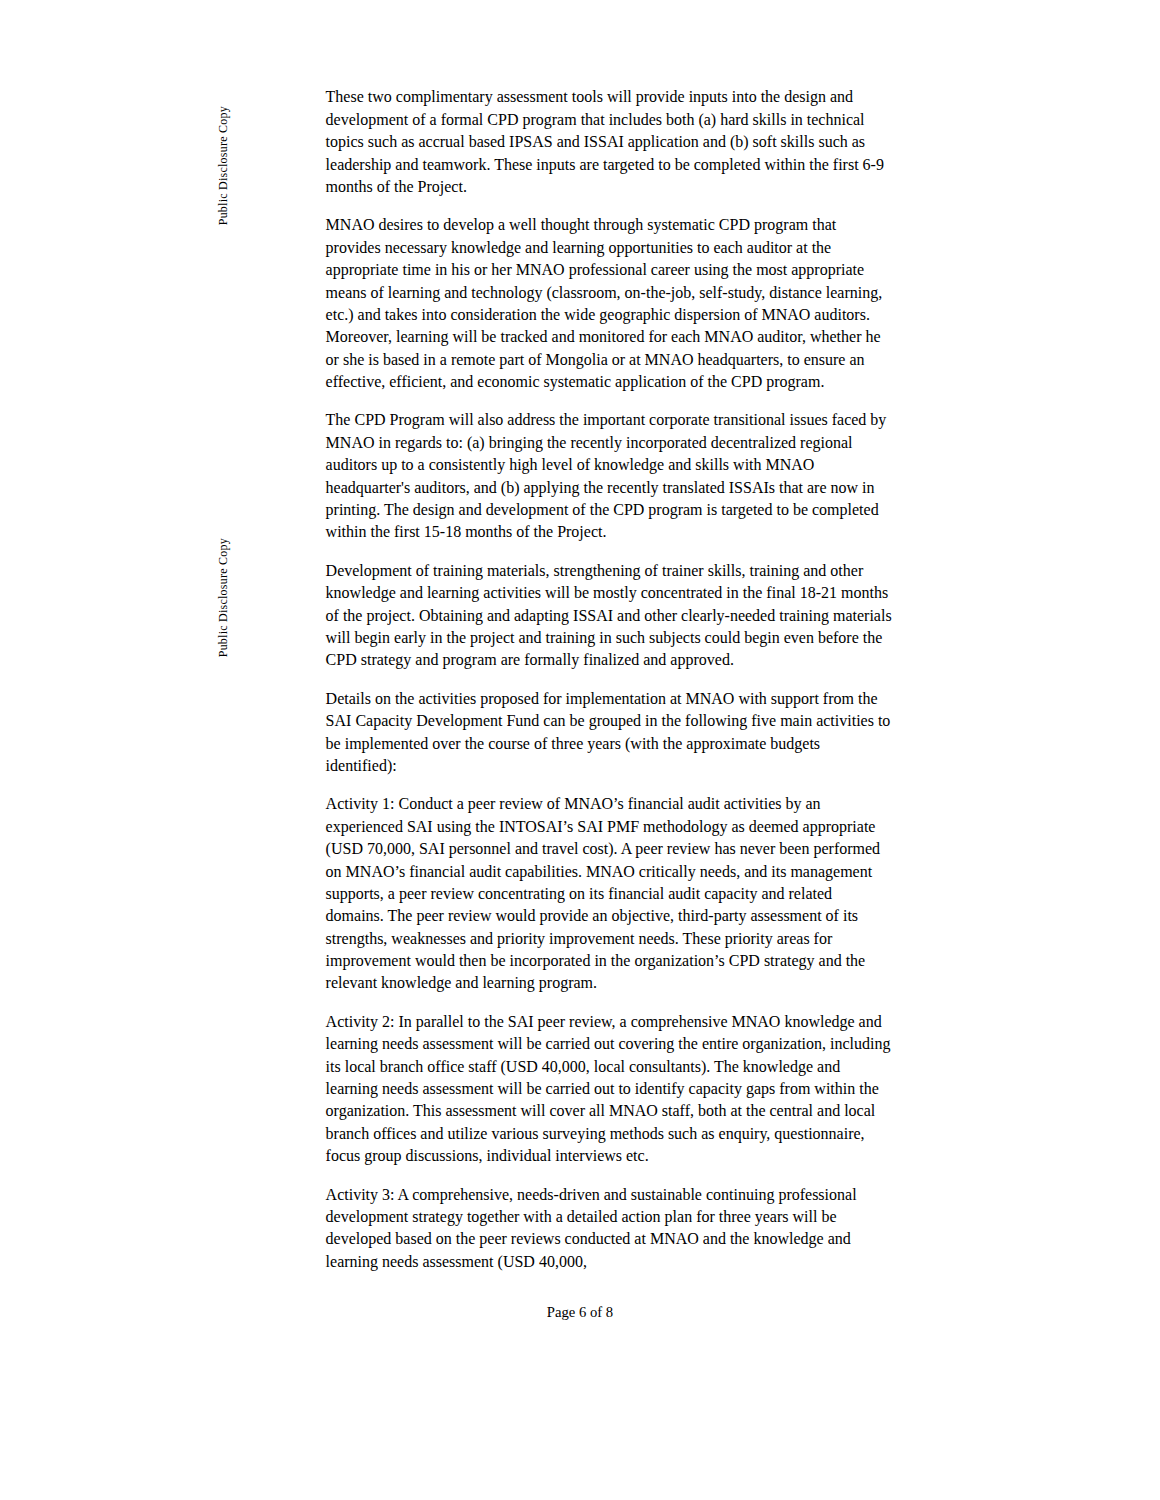Public Disclosure Copy
Public Disclosure Copy
These two complimentary assessment tools will provide inputs into the design and development of a formal CPD program that includes both (a) hard skills in technical topics such as accrual based IPSAS and ISSAI application and (b) soft skills such as leadership and teamwork. These inputs are targeted to be completed within the first 6-9 months of the Project.
MNAO desires to develop a well thought through systematic CPD program that provides necessary knowledge and learning opportunities to each auditor at the appropriate time in his or her MNAO professional career using the most appropriate means of learning and technology (classroom, on-the-job, self-study, distance learning, etc.) and takes into consideration the wide geographic dispersion of MNAO auditors. Moreover, learning will be tracked and monitored for each MNAO auditor, whether he or she is based in a remote part of Mongolia or at MNAO headquarters, to ensure an effective, efficient, and economic systematic application of the CPD program.
The CPD Program will also address the important corporate transitional issues faced by MNAO in regards to: (a) bringing the recently incorporated decentralized regional auditors up to a consistently high level of knowledge and skills with MNAO headquarter's auditors, and (b) applying the recently translated ISSAIs that are now in printing. The design and development of the CPD program is targeted to be completed within the first 15-18 months of the Project.
Development of training materials, strengthening of trainer skills, training and other knowledge and learning activities will be mostly concentrated in the final 18-21 months of the project. Obtaining and adapting ISSAI and other clearly-needed training materials will begin early in the project and training in such subjects could begin even before the CPD strategy and program are formally finalized and approved.
Details on the activities proposed for implementation at MNAO with support from the SAI Capacity Development Fund can be grouped in the following five main activities to be implemented over the course of three years (with the approximate budgets identified):
Activity 1: Conduct a peer review of MNAO’s financial audit activities by an experienced SAI using the INTOSAI’s SAI PMF methodology as deemed appropriate (USD 70,000, SAI personnel and travel cost). A peer review has never been performed on MNAO’s financial audit capabilities. MNAO critically needs, and its management supports, a peer review concentrating on its financial audit capacity and related domains. The peer review would provide an objective, third-party assessment of its strengths, weaknesses and priority improvement needs. These priority areas for improvement would then be incorporated in the organization’s CPD strategy and the relevant knowledge and learning program.
Activity 2: In parallel to the SAI peer review, a comprehensive MNAO knowledge and learning needs assessment will be carried out covering the entire organization, including its local branch office staff (USD 40,000, local consultants). The knowledge and learning needs assessment will be carried out to identify capacity gaps from within the organization. This assessment will cover all MNAO staff, both at the central and local branch offices and utilize various surveying methods such as enquiry, questionnaire, focus group discussions, individual interviews etc.
Activity 3: A comprehensive, needs-driven and sustainable continuing professional development strategy together with a detailed action plan for three years will be developed based on the peer reviews conducted at MNAO and the knowledge and learning needs assessment (USD 40,000,
Page 6 of 8